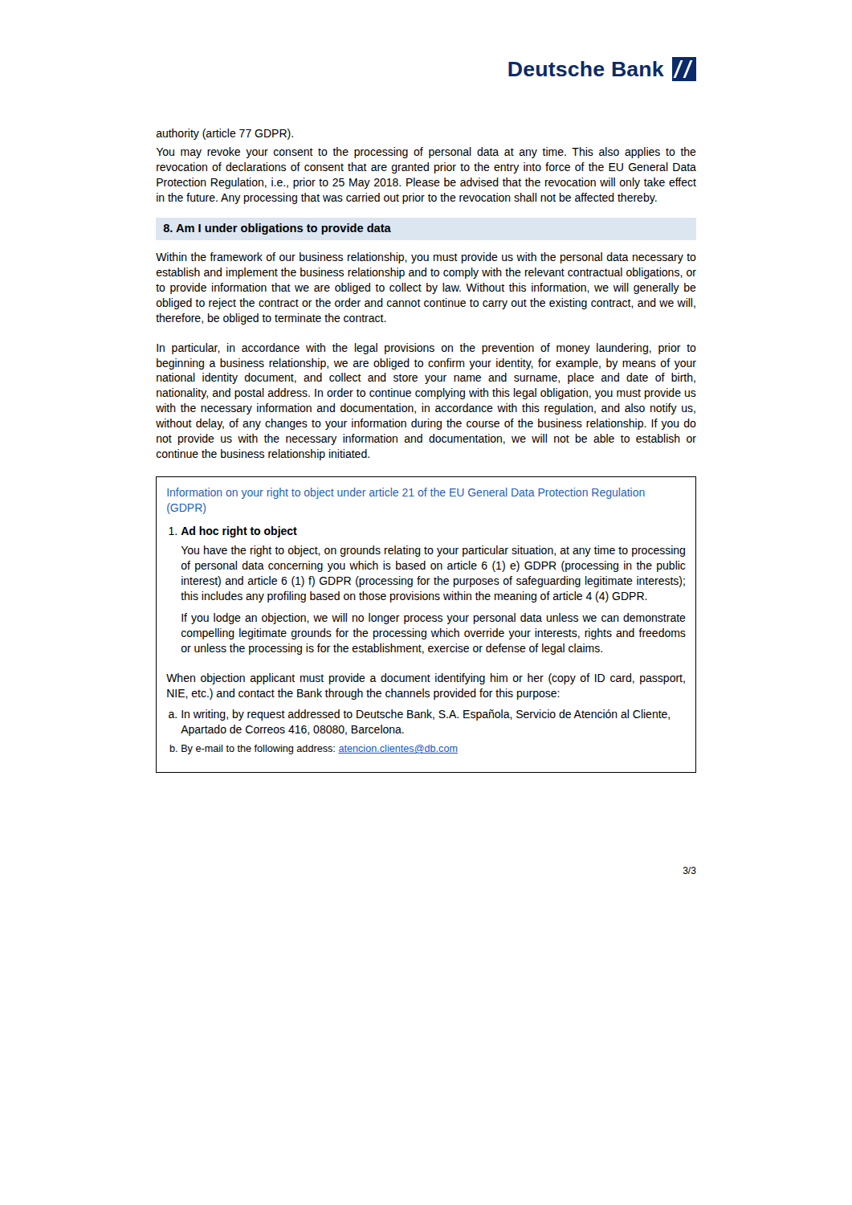Deutsche Bank
authority (article 77 GDPR).
You may revoke your consent to the processing of personal data at any time. This also applies to the revocation of declarations of consent that are granted prior to the entry into force of the EU General Data Protection Regulation, i.e., prior to 25 May 2018. Please be advised that the revocation will only take effect in the future. Any processing that was carried out prior to the revocation shall not be affected thereby.
8. Am I under obligations to provide data
Within the framework of our business relationship, you must provide us with the personal data necessary to establish and implement the business relationship and to comply with the relevant contractual obligations, or to provide information that we are obliged to collect by law. Without this information, we will generally be obliged to reject the contract or the order and cannot continue to carry out the existing contract, and we will, therefore, be obliged to terminate the contract.
In particular, in accordance with the legal provisions on the prevention of money laundering, prior to beginning a business relationship, we are obliged to confirm your identity, for example, by means of your national identity document, and collect and store your name and surname, place and date of birth, nationality, and postal address. In order to continue complying with this legal obligation, you must provide us with the necessary information and documentation, in accordance with this regulation, and also notify us, without delay, of any changes to your information during the course of the business relationship. If you do not provide us with the necessary information and documentation, we will not be able to establish or continue the business relationship initiated.
Information on your right to object under article 21 of the EU General Data Protection Regulation (GDPR)
Ad hoc right to object
You have the right to object, on grounds relating to your particular situation, at any time to processing of personal data concerning you which is based on article 6 (1) e) GDPR (processing in the public interest) and article 6 (1) f) GDPR (processing for the purposes of safeguarding legitimate interests); this includes any profiling based on those provisions within the meaning of article 4 (4) GDPR.
If you lodge an objection, we will no longer process your personal data unless we can demonstrate compelling legitimate grounds for the processing which override your interests, rights and freedoms or unless the processing is for the establishment, exercise or defense of legal claims.
When objection applicant must provide a document identifying him or her (copy of ID card, passport, NIE, etc.) and contact the Bank through the channels provided for this purpose:
In writing, by request addressed to Deutsche Bank, S.A. Española, Servicio de Atención al Cliente, Apartado de Correos 416, 08080, Barcelona.
By e-mail to the following address: atencion.clientes@db.com
3/3